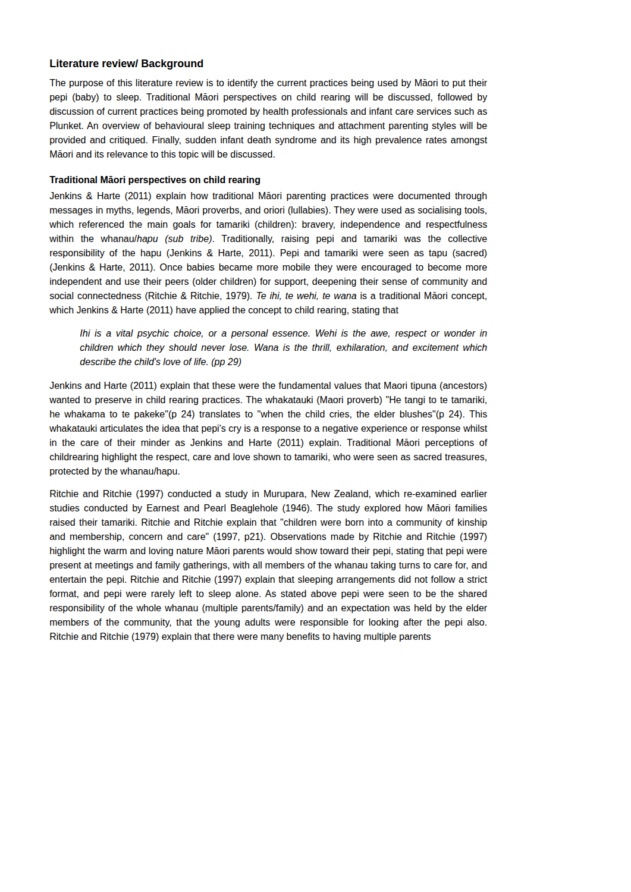Literature review/ Background
The purpose of this literature review is to identify the current practices being used by Māori to put their pepi (baby) to sleep. Traditional Māori perspectives on child rearing will be discussed, followed by discussion of current practices being promoted by health professionals and infant care services such as Plunket. An overview of behavioural sleep training techniques and attachment parenting styles will be provided and critiqued. Finally, sudden infant death syndrome and its high prevalence rates amongst Māori and its relevance to this topic will be discussed.
Traditional Māori perspectives on child rearing
Jenkins & Harte (2011) explain how traditional Māori parenting practices were documented through messages in myths, legends, Māori proverbs, and oriori (lullabies). They were used as socialising tools, which referenced the main goals for tamariki (children): bravery, independence and respectfulness within the whanau/hapu (sub tribe). Traditionally, raising pepi and tamariki was the collective responsibility of the hapu (Jenkins & Harte, 2011). Pepi and tamariki were seen as tapu (sacred) (Jenkins & Harte, 2011). Once babies became more mobile they were encouraged to become more independent and use their peers (older children) for support, deepening their sense of community and social connectedness (Ritchie & Ritchie, 1979). Te ihi, te wehi, te wana is a traditional Māori concept, which Jenkins & Harte (2011) have applied the concept to child rearing, stating that
Ihi is a vital psychic choice, or a personal essence. Wehi is the awe, respect or wonder in children which they should never lose. Wana is the thrill, exhilaration, and excitement which describe the child's love of life. (pp 29)
Jenkins and Harte (2011) explain that these were the fundamental values that Maori tipuna (ancestors) wanted to preserve in child rearing practices. The whakatauki (Maori proverb) "He tangi to te tamariki, he whakama to te pakeke"(p 24) translates to "when the child cries, the elder blushes"(p 24). This whakatauki articulates the idea that pepi's cry is a response to a negative experience or response whilst in the care of their minder as Jenkins and Harte (2011) explain. Traditional Māori perceptions of childrearing highlight the respect, care and love shown to tamariki, who were seen as sacred treasures, protected by the whanau/hapu.
Ritchie and Ritchie (1997) conducted a study in Murupara, New Zealand, which re-examined earlier studies conducted by Earnest and Pearl Beaglehole (1946). The study explored how Māori families raised their tamariki. Ritchie and Ritchie explain that "children were born into a community of kinship and membership, concern and care" (1997, p21). Observations made by Ritchie and Ritchie (1997) highlight the warm and loving nature Māori parents would show toward their pepi, stating that pepi were present at meetings and family gatherings, with all members of the whanau taking turns to care for, and entertain the pepi. Ritchie and Ritchie (1997) explain that sleeping arrangements did not follow a strict format, and pepi were rarely left to sleep alone. As stated above pepi were seen to be the shared responsibility of the whole whanau (multiple parents/family) and an expectation was held by the elder members of the community, that the young adults were responsible for looking after the pepi also. Ritchie and Ritchie (1979) explain that there were many benefits to having multiple parents